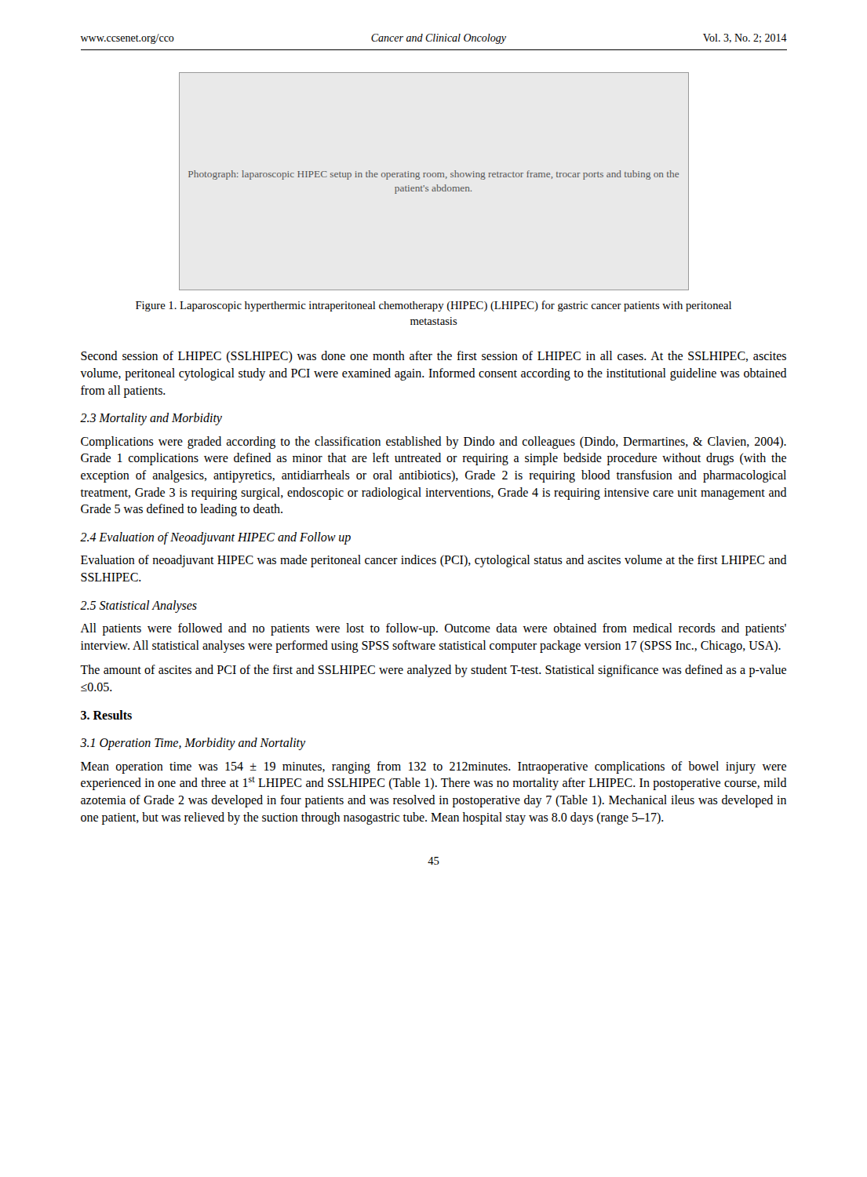www.ccsenet.org/cco Cancer and Clinical Oncology Vol. 3, No. 2; 2014
Photograph: laparoscopic HIPEC setup in the operating room, showing retractor frame, trocar ports and tubing on the patient's abdomen.
Figure 1. Laparoscopic hyperthermic intraperitoneal chemotherapy (HIPEC) (LHIPEC) for gastric cancer patients with peritoneal metastasis
Second session of LHIPEC (SSLHIPEC) was done one month after the first session of LHIPEC in all cases. At the SSLHIPEC, ascites volume, peritoneal cytological study and PCI were examined again. Informed consent according to the institutional guideline was obtained from all patients.
2.3 Mortality and Morbidity
Complications were graded according to the classification established by Dindo and colleagues (Dindo, Dermartines, & Clavien, 2004). Grade 1 complications were defined as minor that are left untreated or requiring a simple bedside procedure without drugs (with the exception of analgesics, antipyretics, antidiarrheals or oral antibiotics), Grade 2 is requiring blood transfusion and pharmacological treatment, Grade 3 is requiring surgical, endoscopic or radiological interventions, Grade 4 is requiring intensive care unit management and Grade 5 was defined to leading to death.
2.4 Evaluation of Neoadjuvant HIPEC and Follow up
Evaluation of neoadjuvant HIPEC was made peritoneal cancer indices (PCI), cytological status and ascites volume at the first LHIPEC and SSLHIPEC.
2.5 Statistical Analyses
All patients were followed and no patients were lost to follow-up. Outcome data were obtained from medical records and patients' interview. All statistical analyses were performed using SPSS software statistical computer package version 17 (SPSS Inc., Chicago, USA).
The amount of ascites and PCI of the first and SSLHIPEC were analyzed by student T-test. Statistical significance was defined as a p-value ≤0.05.
3. Results
3.1 Operation Time, Morbidity and Nortality
Mean operation time was 154 ± 19 minutes, ranging from 132 to 212minutes. Intraoperative complications of bowel injury were experienced in one and three at 1st LHIPEC and SSLHIPEC (Table 1). There was no mortality after LHIPEC. In postoperative course, mild azotemia of Grade 2 was developed in four patients and was resolved in postoperative day 7 (Table 1). Mechanical ileus was developed in one patient, but was relieved by the suction through nasogastric tube. Mean hospital stay was 8.0 days (range 5–17).
45